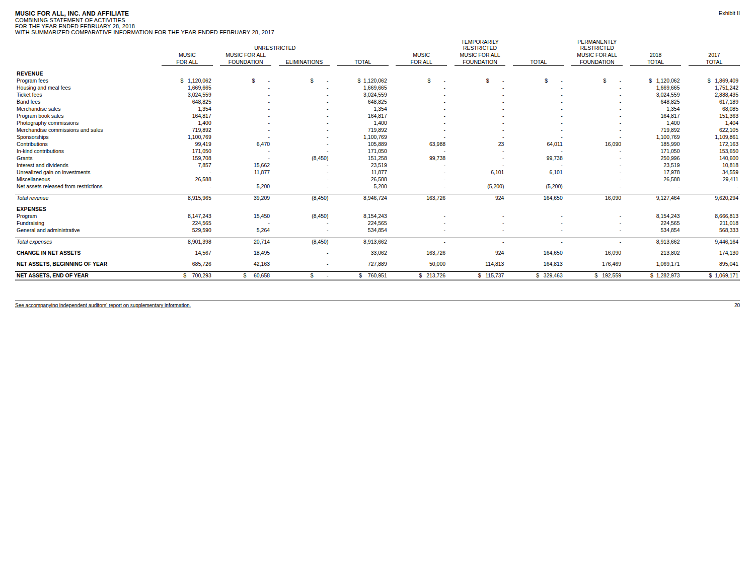Exhibit II
MUSIC FOR ALL, INC. AND AFFILIATE
COMBINING STATEMENT OF ACTIVITIES
FOR THE YEAR ENDED FEBRUARY 28, 2018
WITH SUMMARIZED COMPARATIVE INFORMATION FOR THE YEAR ENDED FEBRUARY 28, 2017
| | UNRESTRICTED | | TEMPORARILY RESTRICTED | | PERMANENTLY RESTRICTED | | | | |
| --- | --- | --- | --- | --- | --- | --- | --- | --- | --- |
| | MUSIC | | MUSIC FOR ALL | | | | | | MUSIC | | MUSIC FOR ALL | | | | MUSIC FOR ALL | | 2018 | | 2017 |
| | FOR ALL | | FOUNDATION | | ELIMINATIONS | | TOTAL | | FOR ALL | | FOUNDATION | | TOTAL | | FOUNDATION | | TOTAL | | TOTAL |
| REVENUE | |
| Program fees | $ 1,120,062 | | $ - | | $ - | | $ 1,120,062 | | $ - | | $ - | | $ - | | $ - | | $ 1,120,062 | | $ 1,869,409 |
| Housing and meal fees | 1,669,665 | | - | | - | | 1,669,665 | | - | | - | | - | | - | | 1,669,665 | | 1,751,242 |
| Ticket fees | 3,024,559 | | - | | - | | 3,024,559 | | - | | - | | - | | - | | 3,024,559 | | 2,888,435 |
| Band fees | 648,825 | | - | | - | | 648,825 | | - | | - | | - | | - | | 648,825 | | 617,189 |
| Merchandise sales | 1,354 | | - | | - | | 1,354 | | - | | - | | - | | - | | 1,354 | | 68,085 |
| Program book sales | 164,817 | | - | | - | | 164,817 | | - | | - | | - | | - | | 164,817 | | 151,363 |
| Photography commissions | 1,400 | | - | | - | | 1,400 | | - | | - | | - | | - | | 1,400 | | 1,404 |
| Merchandise commissions and sales | 719,892 | | - | | - | | 719,892 | | - | | - | | - | | - | | 719,892 | | 622,105 |
| Sponsorships | 1,100,769 | | - | | - | | 1,100,769 | | - | | - | | - | | - | | 1,100,769 | | 1,109,861 |
| Contributions | 99,419 | | 6,470 | | - | | 105,889 | | 63,988 | | 23 | | 64,011 | | 16,090 | | 185,990 | | 172,163 |
| In-kind contributions | 171,050 | | - | | - | | 171,050 | | - | | - | | - | | - | | 171,050 | | 153,650 |
| Grants | 159,708 | | - | | (8,450) | | 151,258 | | 99,738 | | - | | 99,738 | | - | | 250,996 | | 140,600 |
| Interest and dividends | 7,857 | | 15,662 | | - | | 23,519 | | - | | - | | - | | - | | 23,519 | | 10,818 |
| Unrealized gain on investments | - | | 11,877 | | - | | 11,877 | | - | | 6,101 | | 6,101 | | - | | 17,978 | | 34,559 |
| Miscellaneous | 26,588 | | - | | - | | 26,588 | | - | | - | | - | | - | | 26,588 | | 29,411 |
| Net assets released from restrictions | - | | 5,200 | | - | | 5,200 | | - | | (5,200) | | (5,200) | | - | | - | | - |
| Total revenue | 8,915,965 | | 39,209 | | (8,450) | | 8,946,724 | | 163,726 | | 924 | | 164,650 | | 16,090 | | 9,127,464 | | 9,620,294 |
| EXPENSES | |
| Program | 8,147,243 | | 15,450 | | (8,450) | | 8,154,243 | | - | | - | | - | | - | | 8,154,243 | | 8,666,813 |
| Fundraising | 224,565 | | - | | - | | 224,565 | | - | | - | | - | | - | | 224,565 | | 211,018 |
| General and administrative | 529,590 | | 5,264 | | - | | 534,854 | | - | | - | | - | | - | | 534,854 | | 568,333 |
| Total expenses | 8,901,398 | | 20,714 | | (8,450) | | 8,913,662 | | - | | - | | - | | - | | 8,913,662 | | 9,446,164 |
| CHANGE IN NET ASSETS | 14,567 | | 18,495 | | - | | 33,062 | | 163,726 | | 924 | | 164,650 | | 16,090 | | 213,802 | | 174,130 |
| NET ASSETS, BEGINNING OF YEAR | 685,726 | | 42,163 | | - | | 727,889 | | 50,000 | | 114,813 | | 164,813 | | 176,469 | | 1,069,171 | | 895,041 |
| NET ASSETS, END OF YEAR | $ 700,293 | | $ 60,658 | | $ - | | $ 760,951 | | $ 213,726 | | $ 115,737 | | $ 329,463 | | $ 192,559 | | $ 1,282,973 | | $ 1,069,171 |
See accompanying independent auditors' report on supplementary information.
20